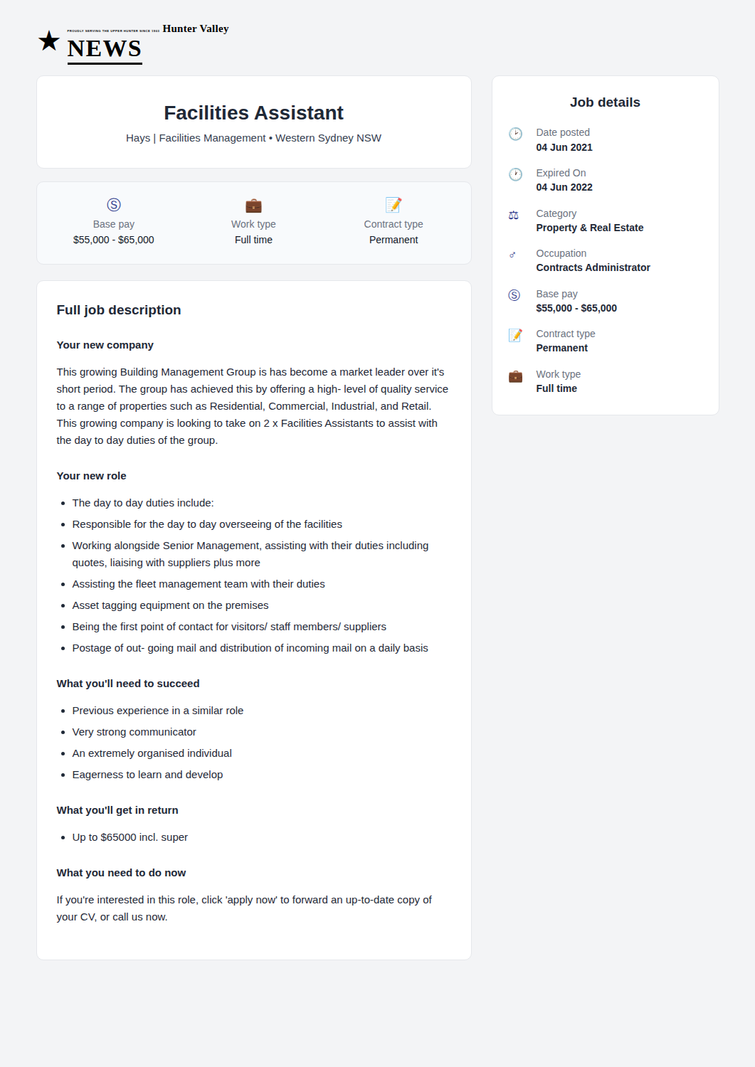★ Proudly serving the Upper Hunter since 1903 Hunter Valley
NEWS
Facilities Assistant
Hays | Facilities Management • Western Sydney NSW
Ⓢ
Base pay
$55,000 - $65,000
💼
Work type
Full time
📝
Contract type
Permanent
Full job description
Your new company
This growing Building Management Group is has become a market leader over it's short period. The group has achieved this by offering a high- level of quality service to a range of properties such as Residential, Commercial, Industrial, and Retail. This growing company is looking to take on 2 x Facilities Assistants to assist with the day to day duties of the group.
Your new role
The day to day duties include:
Responsible for the day to day overseeing of the facilities
Working alongside Senior Management, assisting with their duties including quotes, liaising with suppliers plus more
Assisting the fleet management team with their duties
Asset tagging equipment on the premises
Being the first point of contact for visitors/ staff members/ suppliers
Postage of out- going mail and distribution of incoming mail on a daily basis
What you'll need to succeed
Previous experience in a similar role
Very strong communicator
An extremely organised individual
Eagerness to learn and develop
What you'll get in return
Up to $65000 incl. super
What you need to do now
If you're interested in this role, click 'apply now' to forward an up-to-date copy of your CV, or call us now.
Job details
🕑
Date posted
04 Jun 2021
🕐
Expired On
04 Jun 2022
⚖
Category
Property & Real Estate
♂
Occupation
Contracts Administrator
Ⓢ
Base pay
$55,000 - $65,000
📝
Contract type
Permanent
💼
Work type
Full time